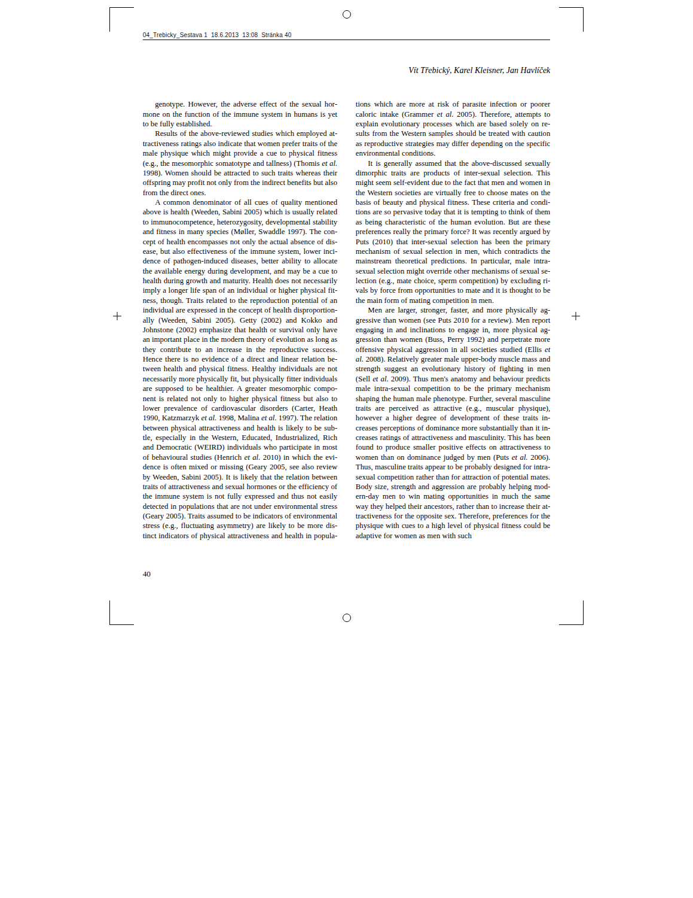04_Trebicky_Sestava 1 18.6.2013 13:08 Stránka 40
Vít Třebický, Karel Kleisner, Jan Havlíček
genotype. However, the adverse effect of the sexual hormone on the function of the immune system in humans is yet to be fully established.
Results of the above-reviewed studies which employed attractiveness ratings also indicate that women prefer traits of the male physique which might provide a cue to physical fitness (e.g., the mesomorphic somatotype and tallness) (Thomis et al. 1998). Women should be attracted to such traits whereas their offspring may profit not only from the indirect benefits but also from the direct ones.
A common denominator of all cues of quality mentioned above is health (Weeden, Sabini 2005) which is usually related to immunocompetence, heterozygosity, developmental stability and fitness in many species (Møller, Swaddle 1997). The concept of health encompasses not only the actual absence of disease, but also effectiveness of the immune system, lower incidence of pathogen-induced diseases, better ability to allocate the available energy during development, and may be a cue to health during growth and maturity. Health does not necessarily imply a longer life span of an individual or higher physical fitness, though. Traits related to the reproduction potential of an individual are expressed in the concept of health disproportionally (Weeden, Sabini 2005). Getty (2002) and Kokko and Johnstone (2002) emphasize that health or survival only have an important place in the modern theory of evolution as long as they contribute to an increase in the reproductive success. Hence there is no evidence of a direct and linear relation between health and physical fitness. Healthy individuals are not necessarily more physically fit, but physically fitter individuals are supposed to be healthier. A greater mesomorphic component is related not only to higher physical fitness but also to lower prevalence of cardiovascular disorders (Carter, Heath 1990, Katzmarzyk et al. 1998, Malina et al. 1997). The relation between physical attractiveness and health is likely to be subtle, especially in the Western, Educated, Industrialized, Rich and Democratic (WEIRD) individuals who participate in most of behavioural studies (Henrich et al. 2010) in which the evidence is often mixed or missing (Geary 2005, see also review by Weeden, Sabini 2005). It is likely that the relation between traits of attractiveness and sexual hormones or the efficiency of the immune system is not fully expressed and thus not easily detected in populations that are not under environmental stress (Geary 2005). Traits assumed to be indicators of environmental stress (e.g., fluctuating asymmetry) are likely to be more distinct indicators of physical attractiveness and health in populations which are more at risk of parasite infection or poorer caloric intake (Grammer et al. 2005). Therefore, attempts to explain evolutionary processes which are based solely on results from the Western samples should be treated with caution as reproductive strategies may differ depending on the specific environmental conditions.
It is generally assumed that the above-discussed sexually dimorphic traits are products of inter-sexual selection. This might seem self-evident due to the fact that men and women in the Western societies are virtually free to choose mates on the basis of beauty and physical fitness. These criteria and conditions are so pervasive today that it is tempting to think of them as being characteristic of the human evolution. But are these preferences really the primary force? It was recently argued by Puts (2010) that inter-sexual selection has been the primary mechanism of sexual selection in men, which contradicts the mainstream theoretical predictions. In particular, male intra-sexual selection might override other mechanisms of sexual selection (e.g., mate choice, sperm competition) by excluding rivals by force from opportunities to mate and it is thought to be the main form of mating competition in men.
Men are larger, stronger, faster, and more physically aggressive than women (see Puts 2010 for a review). Men report engaging in and inclinations to engage in, more physical aggression than women (Buss, Perry 1992) and perpetrate more offensive physical aggression in all societies studied (Ellis et al. 2008). Relatively greater male upper-body muscle mass and strength suggest an evolutionary history of fighting in men (Sell et al. 2009). Thus men's anatomy and behaviour predicts male intra-sexual competition to be the primary mechanism shaping the human male phenotype. Further, several masculine traits are perceived as attractive (e.g., muscular physique), however a higher degree of development of these traits increases perceptions of dominance more substantially than it increases ratings of attractiveness and masculinity. This has been found to produce smaller positive effects on attractiveness to women than on dominance judged by men (Puts et al. 2006). Thus, masculine traits appear to be probably designed for intra-sexual competition rather than for attraction of potential mates. Body size, strength and aggression are probably helping modern-day men to win mating opportunities in much the same way they helped their ancestors, rather than to increase their attractiveness for the opposite sex. Therefore, preferences for the physique with cues to a high level of physical fitness could be adaptive for women as men with such
40